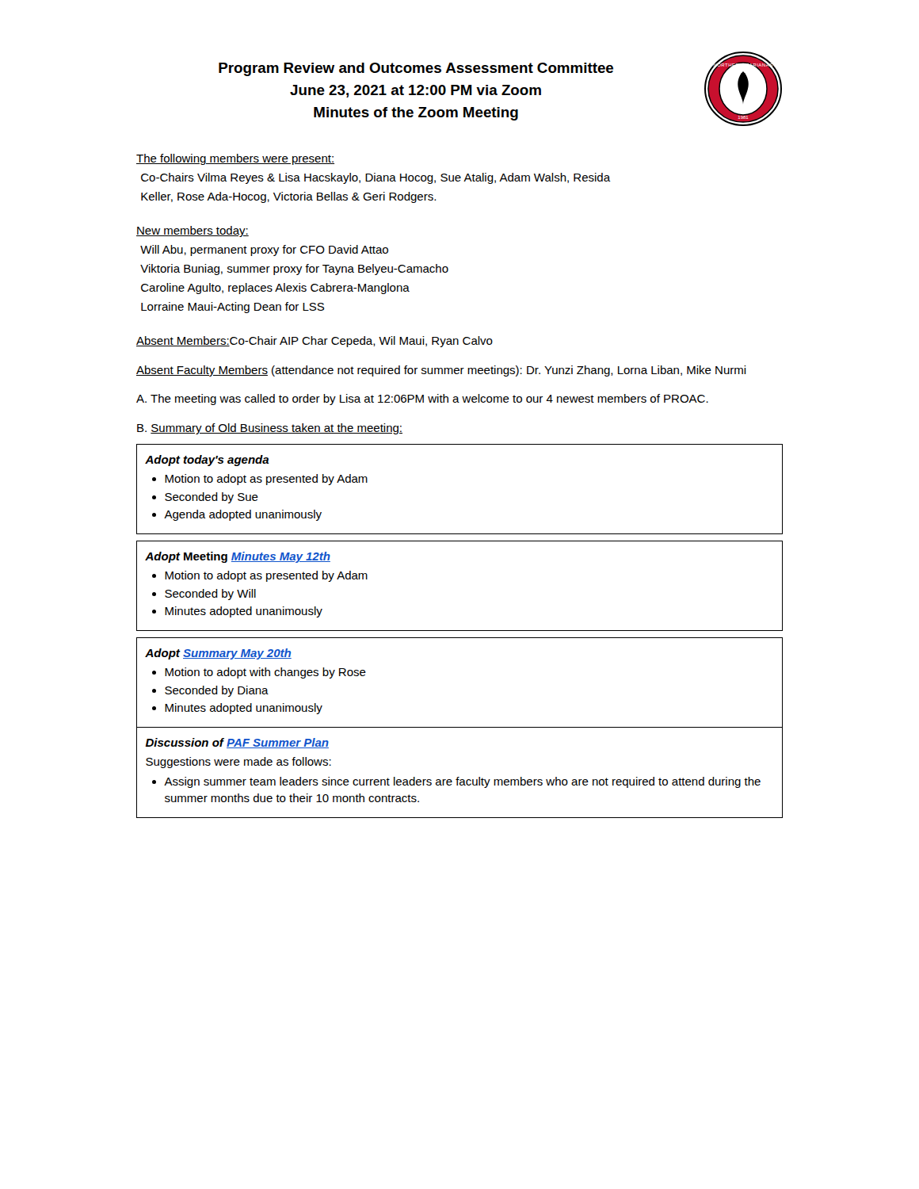NORTHERN MARIANAS NMC 1981
Program Review and Outcomes Assessment Committee
June 23, 2021 at 12:00 PM via Zoom
Minutes of the Zoom Meeting
The following members were present:
Co-Chairs Vilma Reyes & Lisa Hacskaylo, Diana Hocog, Sue Atalig, Adam Walsh, Resida
Keller, Rose Ada-Hocog, Victoria Bellas & Geri Rodgers.
New members today:
Will Abu, permanent proxy for CFO David Attao
Viktoria Buniag, summer proxy for Tayna Belyeu-Camacho
Caroline Agulto, replaces Alexis Cabrera-Manglona
Lorraine Maui-Acting Dean for LSS
Absent Members: Co-Chair AIP Char Cepeda, Wil Maui, Ryan Calvo
Absent Faculty Members (attendance not required for summer meetings): Dr. Yunzi Zhang, Lorna Liban, Mike Nurmi
A. The meeting was called to order by Lisa at 12:06PM with a welcome to our 4 newest members of PROAC.
B. Summary of Old Business taken at the meeting:
| Adopt today's agenda Motion to adopt as presented by Adam Seconded by Sue Agenda adopted unanimously |
| Adopt Meeting Minutes May 12th Motion to adopt as presented by Adam Seconded by Will Minutes adopted unanimously |
| Adopt Summary May 20th Motion to adopt with changes by Rose Seconded by Diana Minutes adopted unanimously |
| Discussion of PAF Summer Plan Suggestions were made as follows: Assign summer team leaders since current leaders are faculty members who are not required to attend during the summer months due to their 10 month contracts. |